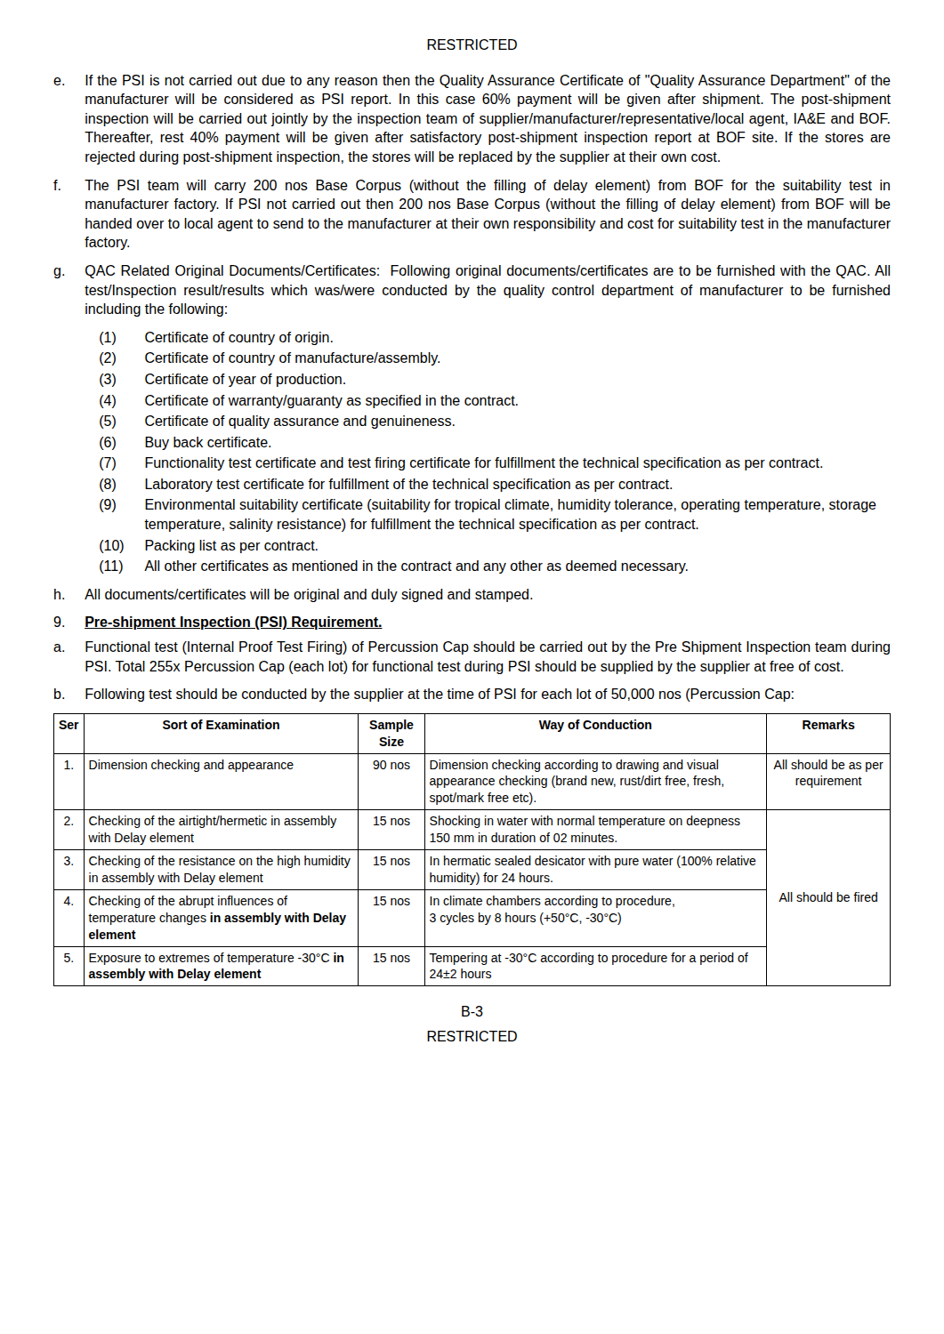RESTRICTED
e.
If the PSI is not carried out due to any reason then the Quality Assurance Certificate of "Quality Assurance Department" of the manufacturer will be considered as PSI report. In this case 60% payment will be given after shipment. The post-shipment inspection will be carried out jointly by the inspection team of supplier/manufacturer/representative/local agent, IA&E and BOF. Thereafter, rest 40% payment will be given after satisfactory post-shipment inspection report at BOF site. If the stores are rejected during post-shipment inspection, the stores will be replaced by the supplier at their own cost.
f.
The PSI team will carry 200 nos Base Corpus (without the filling of delay element) from BOF for the suitability test in manufacturer factory. If PSI not carried out then 200 nos Base Corpus (without the filling of delay element) from BOF will be handed over to local agent to send to the manufacturer at their own responsibility and cost for suitability test in the manufacturer factory.
g.
QAC Related Original Documents/Certificates: Following original documents/certificates are to be furnished with the QAC. All test/Inspection result/results which was/were conducted by the quality control department of manufacturer to be furnished including the following:
(1)
Certificate of country of origin.
(2)
Certificate of country of manufacture/assembly.
(3)
Certificate of year of production.
(4)
Certificate of warranty/guaranty as specified in the contract.
(5)
Certificate of quality assurance and genuineness.
(6)
Buy back certificate.
(7)
Functionality test certificate and test firing certificate for fulfillment the technical specification as per contract.
(8)
Laboratory test certificate for fulfillment of the technical specification as per contract.
(9)
Environmental suitability certificate (suitability for tropical climate, humidity tolerance, operating temperature, storage temperature, salinity resistance) for fulfillment the technical specification as per contract.
(10)
Packing list as per contract.
(11)
All other certificates as mentioned in the contract and any other as deemed necessary.
h.
All documents/certificates will be original and duly signed and stamped.
9.
Pre-shipment Inspection (PSI) Requirement.
a.
Functional test (Internal Proof Test Firing) of Percussion Cap should be carried out by the Pre Shipment Inspection team during PSI. Total 255x Percussion Cap (each lot) for functional test during PSI should be supplied by the supplier at free of cost.
b.
Following test should be conducted by the supplier at the time of PSI for each lot of 50,000 nos (Percussion Cap:
| Ser | Sort of Examination | Sample Size | Way of Conduction | Remarks |
| --- | --- | --- | --- | --- |
| 1. | Dimension checking and appearance | 90 nos | Dimension checking according to drawing and visual appearance checking (brand new, rust/dirt free, fresh, spot/mark free etc). | All should be as per requirement |
| 2. | Checking of the airtight/hermetic in assembly with Delay element | 15 nos | Shocking in water with normal temperature on deepness 150 mm in duration of 02 minutes. | All should be fired |
| 3. | Checking of the resistance on the high humidity in assembly with Delay element | 15 nos | In hermatic sealed desicator with pure water (100% relative humidity) for 24 hours. |
| 4. | Checking of the abrupt influences of temperature changes in assembly with Delay element | 15 nos | In climate chambers according to procedure, 3 cycles by 8 hours (+50°C, -30°C) |
| 5. | Exposure to extremes of temperature -30°C in assembly with Delay element | 15 nos | Tempering at -30°C according to procedure for a period of 24±2 hours |
B-3
RESTRICTED